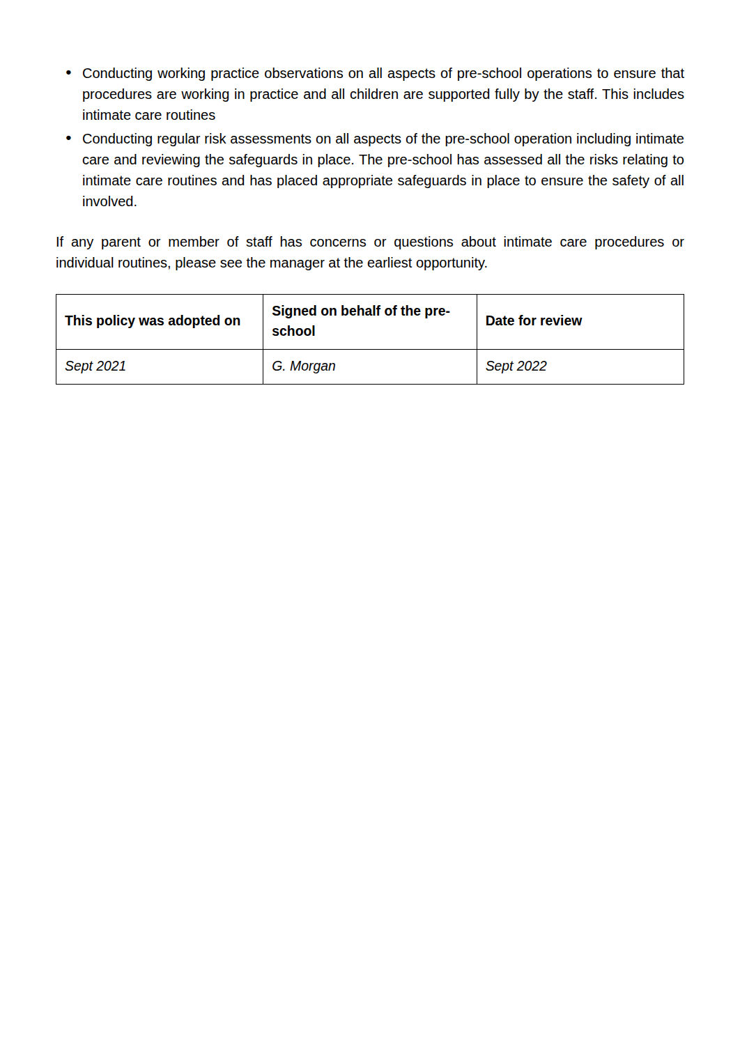Conducting working practice observations on all aspects of pre-school operations to ensure that procedures are working in practice and all children are supported fully by the staff. This includes intimate care routines
Conducting regular risk assessments on all aspects of the pre-school operation including intimate care and reviewing the safeguards in place. The pre-school has assessed all the risks relating to intimate care routines and has placed appropriate safeguards in place to ensure the safety of all involved.
If any parent or member of staff has concerns or questions about intimate care procedures or individual routines, please see the manager at the earliest opportunity.
| This policy was adopted on | Signed on behalf of the pre-school | Date for review |
| --- | --- | --- |
| Sept 2021 | G. Morgan | Sept 2022 |